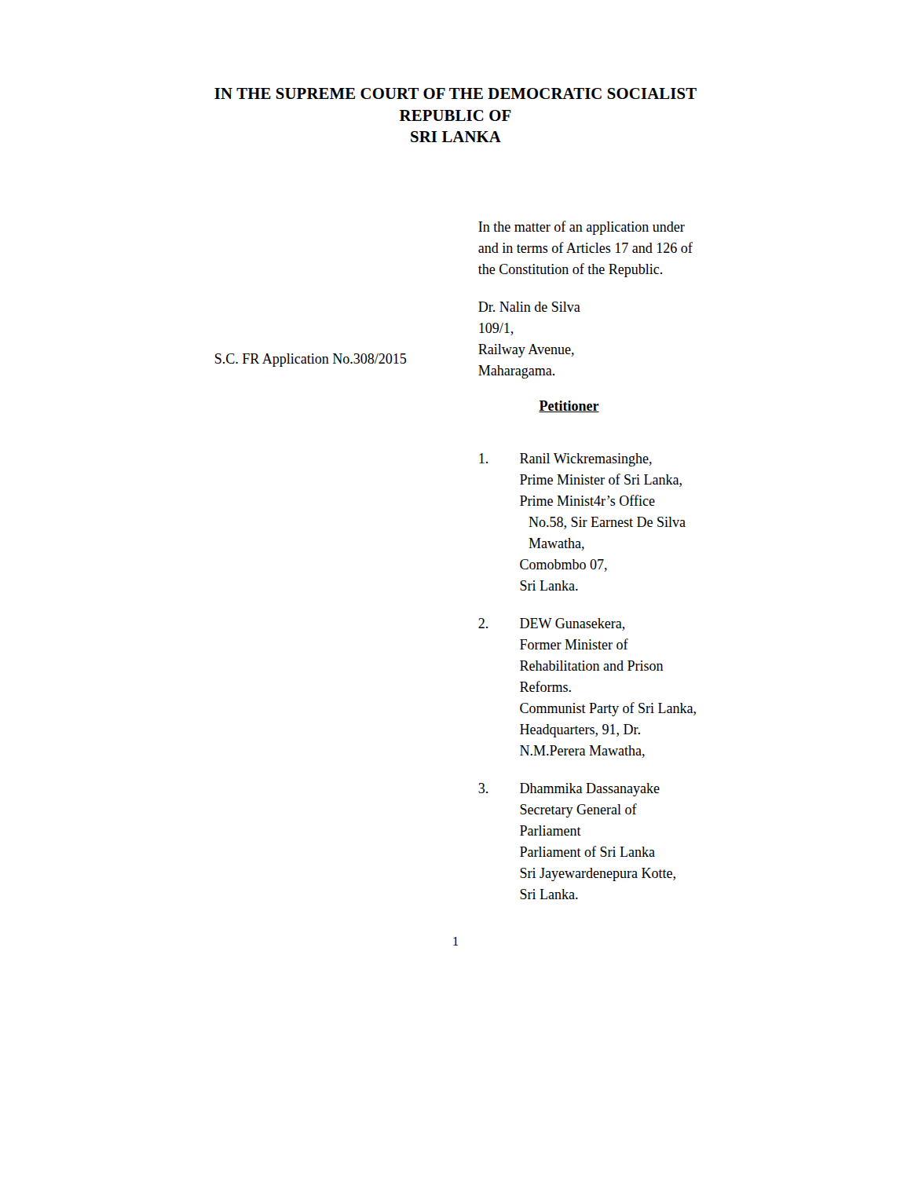IN THE SUPREME COURT OF THE DEMOCRATIC SOCIALIST REPUBLIC OF
SRI LANKA
In the matter of an application under and in terms of Articles 17 and 126 of the Constitution of the Republic.
Dr. Nalin de Silva
109/1,
Railway Avenue,
Maharagama.
S.C. FR Application No.308/2015
Petitioner
1.
Ranil Wickremasinghe,
Prime Minister of Sri Lanka,
Prime Minist4r’s Office
No.58, Sir Earnest De Silva
Mawatha,
Comobmbo 07,
Sri Lanka.
2.
DEW Gunasekera,
Former Minister of Rehabilitation and Prison Reforms.
Communist Party of Sri Lanka,
Headquarters, 91, Dr. N.M.Perera Mawatha,
3.
Dhammika Dassanayake
Secretary General of Parliament
Parliament of Sri Lanka
Sri Jayewardenepura Kotte,
Sri Lanka.
1